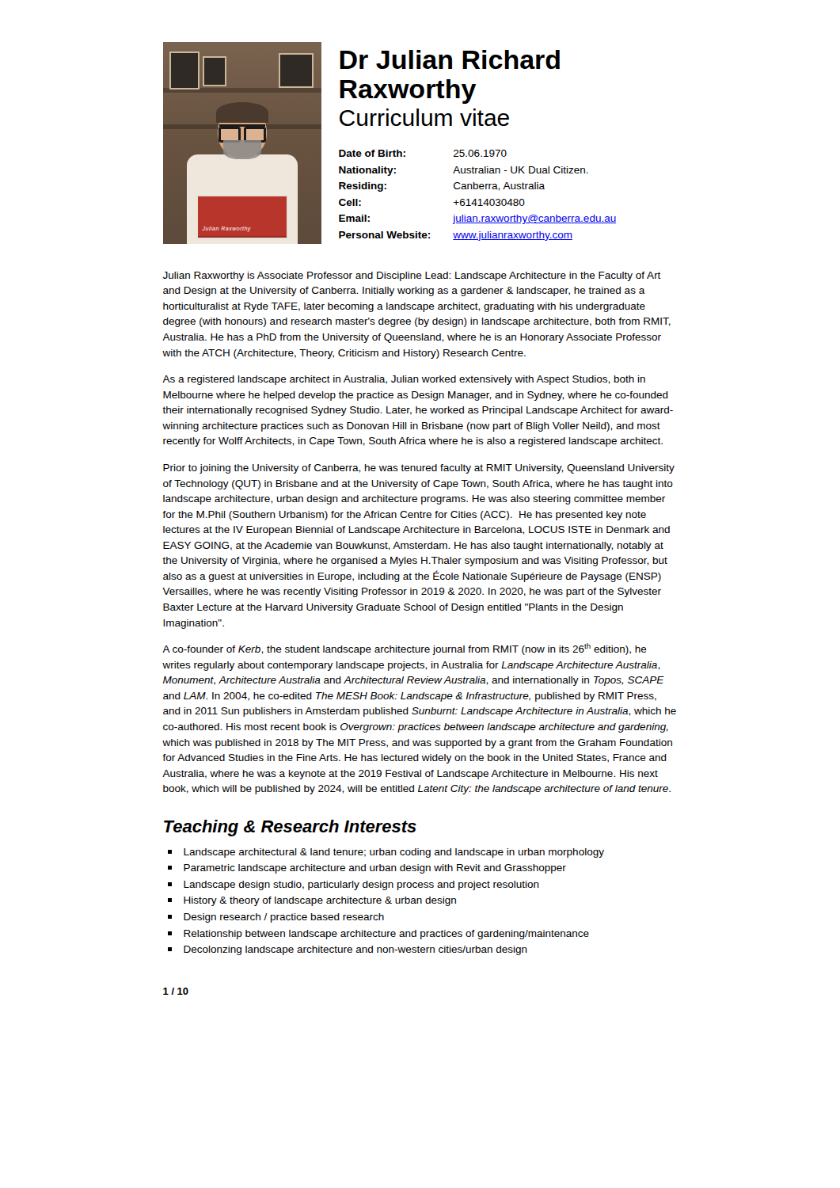Julian Raxworthy
Dr Julian Richard Raxworthy
Curriculum vitae
| Date of Birth: | 25.06.1970 |
| Nationality: | Australian - UK Dual Citizen. |
| Residing: | Canberra, Australia |
| Cell: | +61414030480 |
| Email: | julian.raxworthy@canberra.edu.au |
| Personal Website: | www.julianraxworthy.com |
Julian Raxworthy is Associate Professor and Discipline Lead: Landscape Architecture in the Faculty of Art and Design at the University of Canberra. Initially working as a gardener & landscaper, he trained as a horticulturalist at Ryde TAFE, later becoming a landscape architect, graduating with his undergraduate degree (with honours) and research master's degree (by design) in landscape architecture, both from RMIT, Australia. He has a PhD from the University of Queensland, where he is an Honorary Associate Professor with the ATCH (Architecture, Theory, Criticism and History) Research Centre.
As a registered landscape architect in Australia, Julian worked extensively with Aspect Studios, both in Melbourne where he helped develop the practice as Design Manager, and in Sydney, where he co-founded their internationally recognised Sydney Studio. Later, he worked as Principal Landscape Architect for award-winning architecture practices such as Donovan Hill in Brisbane (now part of Bligh Voller Neild), and most recently for Wolff Architects, in Cape Town, South Africa where he is also a registered landscape architect.
Prior to joining the University of Canberra, he was tenured faculty at RMIT University, Queensland University of Technology (QUT) in Brisbane and at the University of Cape Town, South Africa, where he has taught into landscape architecture, urban design and architecture programs. He was also steering committee member for the M.Phil (Southern Urbanism) for the African Centre for Cities (ACC). He has presented key note lectures at the IV European Biennial of Landscape Architecture in Barcelona, LOCUS ISTE in Denmark and EASY GOING, at the Academie van Bouwkunst, Amsterdam. He has also taught internationally, notably at the University of Virginia, where he organised a Myles H.Thaler symposium and was Visiting Professor, but also as a guest at universities in Europe, including at the École Nationale Supérieure de Paysage (ENSP) Versailles, where he was recently Visiting Professor in 2019 & 2020. In 2020, he was part of the Sylvester Baxter Lecture at the Harvard University Graduate School of Design entitled "Plants in the Design Imagination".
A co-founder of Kerb, the student landscape architecture journal from RMIT (now in its 26th edition), he writes regularly about contemporary landscape projects, in Australia for Landscape Architecture Australia, Monument, Architecture Australia and Architectural Review Australia, and internationally in Topos, SCAPE and LAM. In 2004, he co-edited The MESH Book: Landscape & Infrastructure, published by RMIT Press, and in 2011 Sun publishers in Amsterdam published Sunburnt: Landscape Architecture in Australia, which he co-authored. His most recent book is Overgrown: practices between landscape architecture and gardening, which was published in 2018 by The MIT Press, and was supported by a grant from the Graham Foundation for Advanced Studies in the Fine Arts. He has lectured widely on the book in the United States, France and Australia, where he was a keynote at the 2019 Festival of Landscape Architecture in Melbourne. His next book, which will be published by 2024, will be entitled Latent City: the landscape architecture of land tenure.
Teaching & Research Interests
Landscape architectural & land tenure; urban coding and landscape in urban morphology
Parametric landscape architecture and urban design with Revit and Grasshopper
Landscape design studio, particularly design process and project resolution
History & theory of landscape architecture & urban design
Design research / practice based research
Relationship between landscape architecture and practices of gardening/maintenance
Decolonzing landscape architecture and non-western cities/urban design
1 / 10